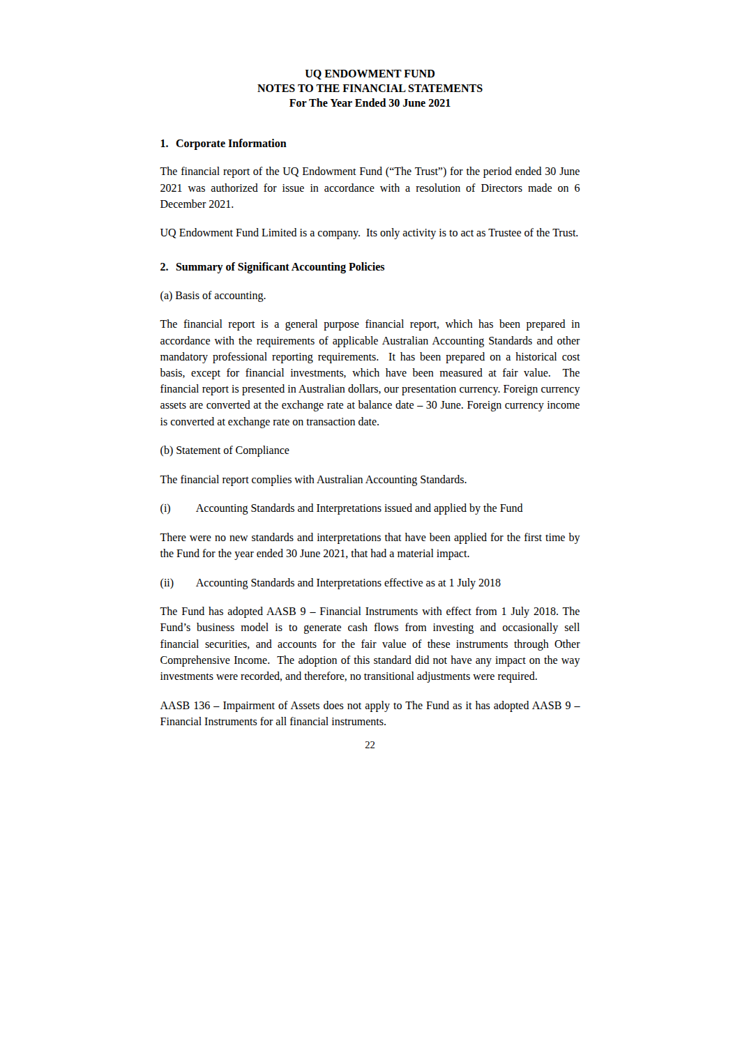UQ ENDOWMENT FUND
NOTES TO THE FINANCIAL STATEMENTS
For The Year Ended 30 June 2021
1. Corporate Information
The financial report of the UQ Endowment Fund (“The Trust”) for the period ended 30 June 2021 was authorized for issue in accordance with a resolution of Directors made on 6 December 2021.
UQ Endowment Fund Limited is a company. Its only activity is to act as Trustee of the Trust.
2. Summary of Significant Accounting Policies
(a) Basis of accounting.
The financial report is a general purpose financial report, which has been prepared in accordance with the requirements of applicable Australian Accounting Standards and other mandatory professional reporting requirements. It has been prepared on a historical cost basis, except for financial investments, which have been measured at fair value. The financial report is presented in Australian dollars, our presentation currency. Foreign currency assets are converted at the exchange rate at balance date – 30 June. Foreign currency income is converted at exchange rate on transaction date.
(b) Statement of Compliance
The financial report complies with Australian Accounting Standards.
(i) Accounting Standards and Interpretations issued and applied by the Fund
There were no new standards and interpretations that have been applied for the first time by the Fund for the year ended 30 June 2021, that had a material impact.
(ii) Accounting Standards and Interpretations effective as at 1 July 2018
The Fund has adopted AASB 9 – Financial Instruments with effect from 1 July 2018. The Fund’s business model is to generate cash flows from investing and occasionally sell financial securities, and accounts for the fair value of these instruments through Other Comprehensive Income. The adoption of this standard did not have any impact on the way investments were recorded, and therefore, no transitional adjustments were required.
AASB 136 – Impairment of Assets does not apply to The Fund as it has adopted AASB 9 – Financial Instruments for all financial instruments.
22